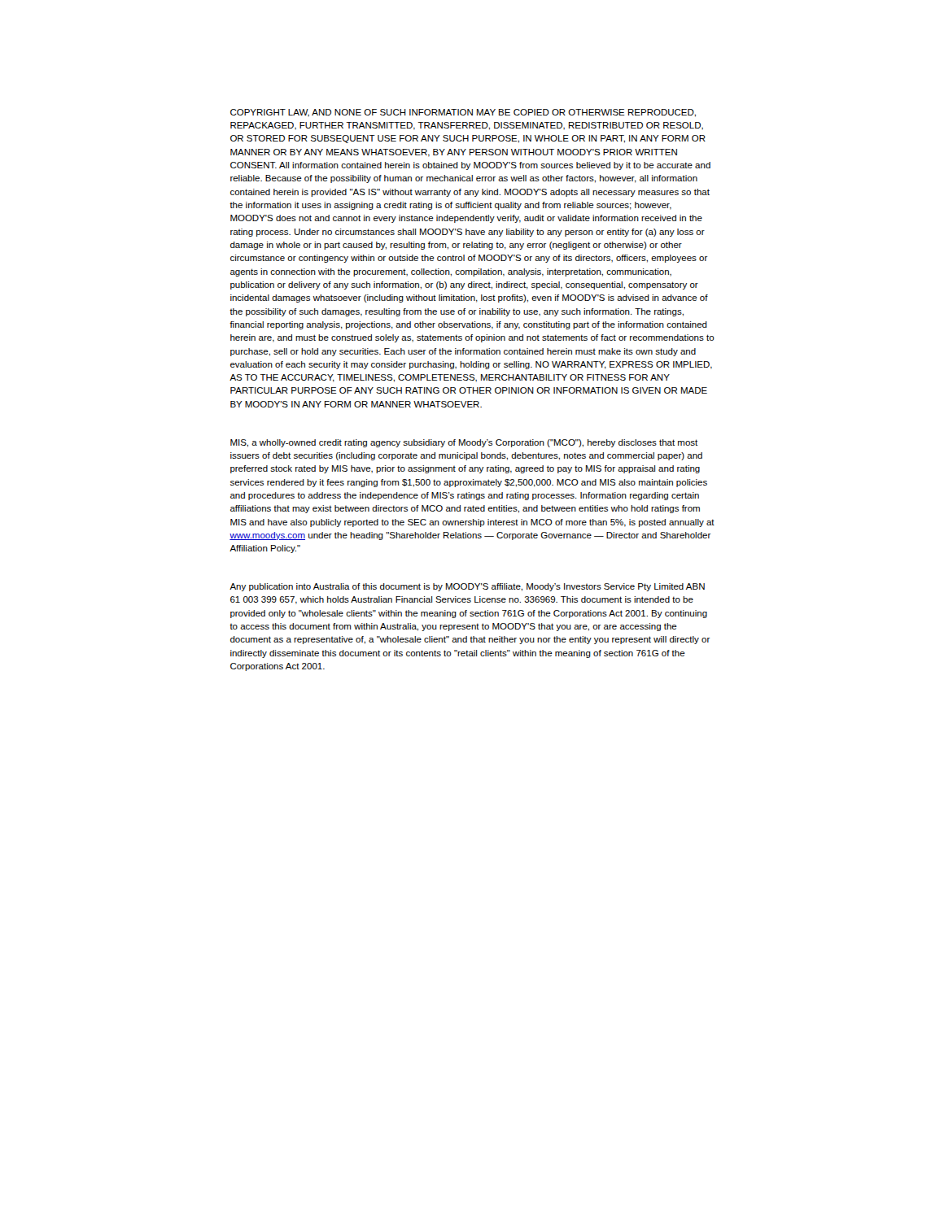COPYRIGHT LAW, AND NONE OF SUCH INFORMATION MAY BE COPIED OR OTHERWISE REPRODUCED, REPACKAGED, FURTHER TRANSMITTED, TRANSFERRED, DISSEMINATED, REDISTRIBUTED OR RESOLD, OR STORED FOR SUBSEQUENT USE FOR ANY SUCH PURPOSE, IN WHOLE OR IN PART, IN ANY FORM OR MANNER OR BY ANY MEANS WHATSOEVER, BY ANY PERSON WITHOUT MOODY'S PRIOR WRITTEN CONSENT. All information contained herein is obtained by MOODY'S from sources believed by it to be accurate and reliable. Because of the possibility of human or mechanical error as well as other factors, however, all information contained herein is provided "AS IS" without warranty of any kind. MOODY'S adopts all necessary measures so that the information it uses in assigning a credit rating is of sufficient quality and from reliable sources; however, MOODY'S does not and cannot in every instance independently verify, audit or validate information received in the rating process. Under no circumstances shall MOODY'S have any liability to any person or entity for (a) any loss or damage in whole or in part caused by, resulting from, or relating to, any error (negligent or otherwise) or other circumstance or contingency within or outside the control of MOODY'S or any of its directors, officers, employees or agents in connection with the procurement, collection, compilation, analysis, interpretation, communication, publication or delivery of any such information, or (b) any direct, indirect, special, consequential, compensatory or incidental damages whatsoever (including without limitation, lost profits), even if MOODY'S is advised in advance of the possibility of such damages, resulting from the use of or inability to use, any such information. The ratings, financial reporting analysis, projections, and other observations, if any, constituting part of the information contained herein are, and must be construed solely as, statements of opinion and not statements of fact or recommendations to purchase, sell or hold any securities. Each user of the information contained herein must make its own study and evaluation of each security it may consider purchasing, holding or selling. NO WARRANTY, EXPRESS OR IMPLIED, AS TO THE ACCURACY, TIMELINESS, COMPLETENESS, MERCHANTABILITY OR FITNESS FOR ANY PARTICULAR PURPOSE OF ANY SUCH RATING OR OTHER OPINION OR INFORMATION IS GIVEN OR MADE BY MOODY'S IN ANY FORM OR MANNER WHATSOEVER.
MIS, a wholly-owned credit rating agency subsidiary of Moody’s Corporation ("MCO"), hereby discloses that most issuers of debt securities (including corporate and municipal bonds, debentures, notes and commercial paper) and preferred stock rated by MIS have, prior to assignment of any rating, agreed to pay to MIS for appraisal and rating services rendered by it fees ranging from $1,500 to approximately $2,500,000. MCO and MIS also maintain policies and procedures to address the independence of MIS’s ratings and rating processes. Information regarding certain affiliations that may exist between directors of MCO and rated entities, and between entities who hold ratings from MIS and have also publicly reported to the SEC an ownership interest in MCO of more than 5%, is posted annually at www.moodys.com under the heading "Shareholder Relations — Corporate Governance — Director and Shareholder Affiliation Policy."
Any publication into Australia of this document is by MOODY'S affiliate, Moody’s Investors Service Pty Limited ABN 61 003 399 657, which holds Australian Financial Services License no. 336969. This document is intended to be provided only to "wholesale clients" within the meaning of section 761G of the Corporations Act 2001. By continuing to access this document from within Australia, you represent to MOODY'S that you are, or are accessing the document as a representative of, a "wholesale client" and that neither you nor the entity you represent will directly or indirectly disseminate this document or its contents to "retail clients" within the meaning of section 761G of the Corporations Act 2001.